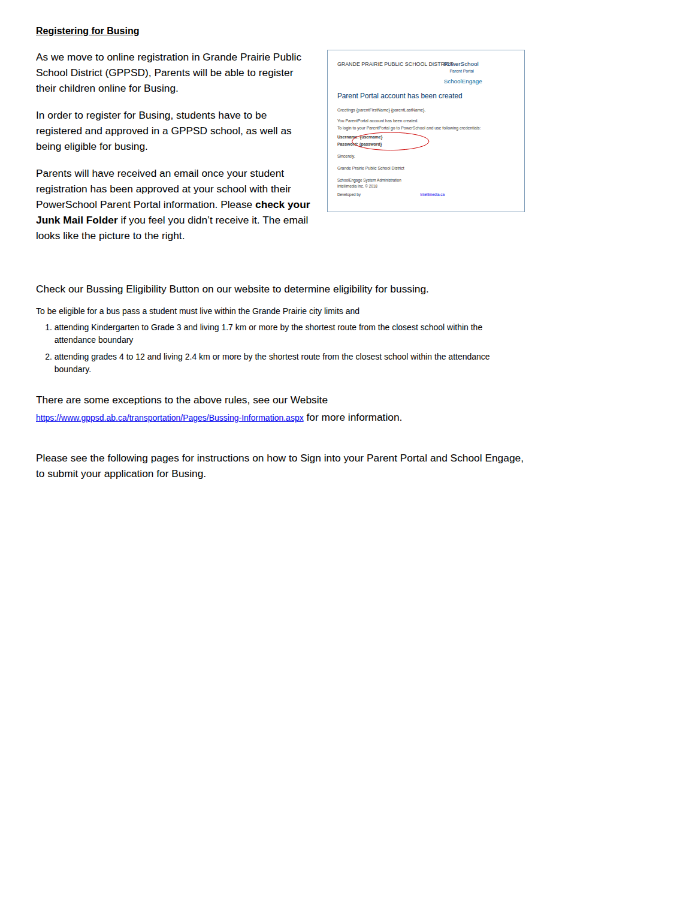Registering for Busing
As we move to online registration in Grande Prairie Public School District (GPPSD), Parents will be able to register their children online for Busing.
In order to register for Busing, students have to be registered and approved in a GPPSD school, as well as being eligible for busing.
Parents will have received an email once your student registration has been approved at your school with their PowerSchool Parent Portal information. Please check your Junk Mail Folder if you feel you didn’t receive it. The email looks like the picture to the right.
Check our Bussing Eligibility Button on our website to determine eligibility for bussing.
To be eligible for a bus pass a student must live within the Grande Prairie city limits and
attending Kindergarten to Grade 3 and living 1.7 km or more by the shortest route from the closest school within the attendance boundary
attending grades 4 to 12 and living 2.4 km or more by the shortest route from the closest school within the attendance boundary.
There are some exceptions to the above rules, see our Website
https://www.gppsd.ab.ca/transportation/Pages/Bussing-Information.aspx for more information.
Please see the following pages for instructions on how to Sign into your Parent Portal and School Engage, to submit your application for Busing.